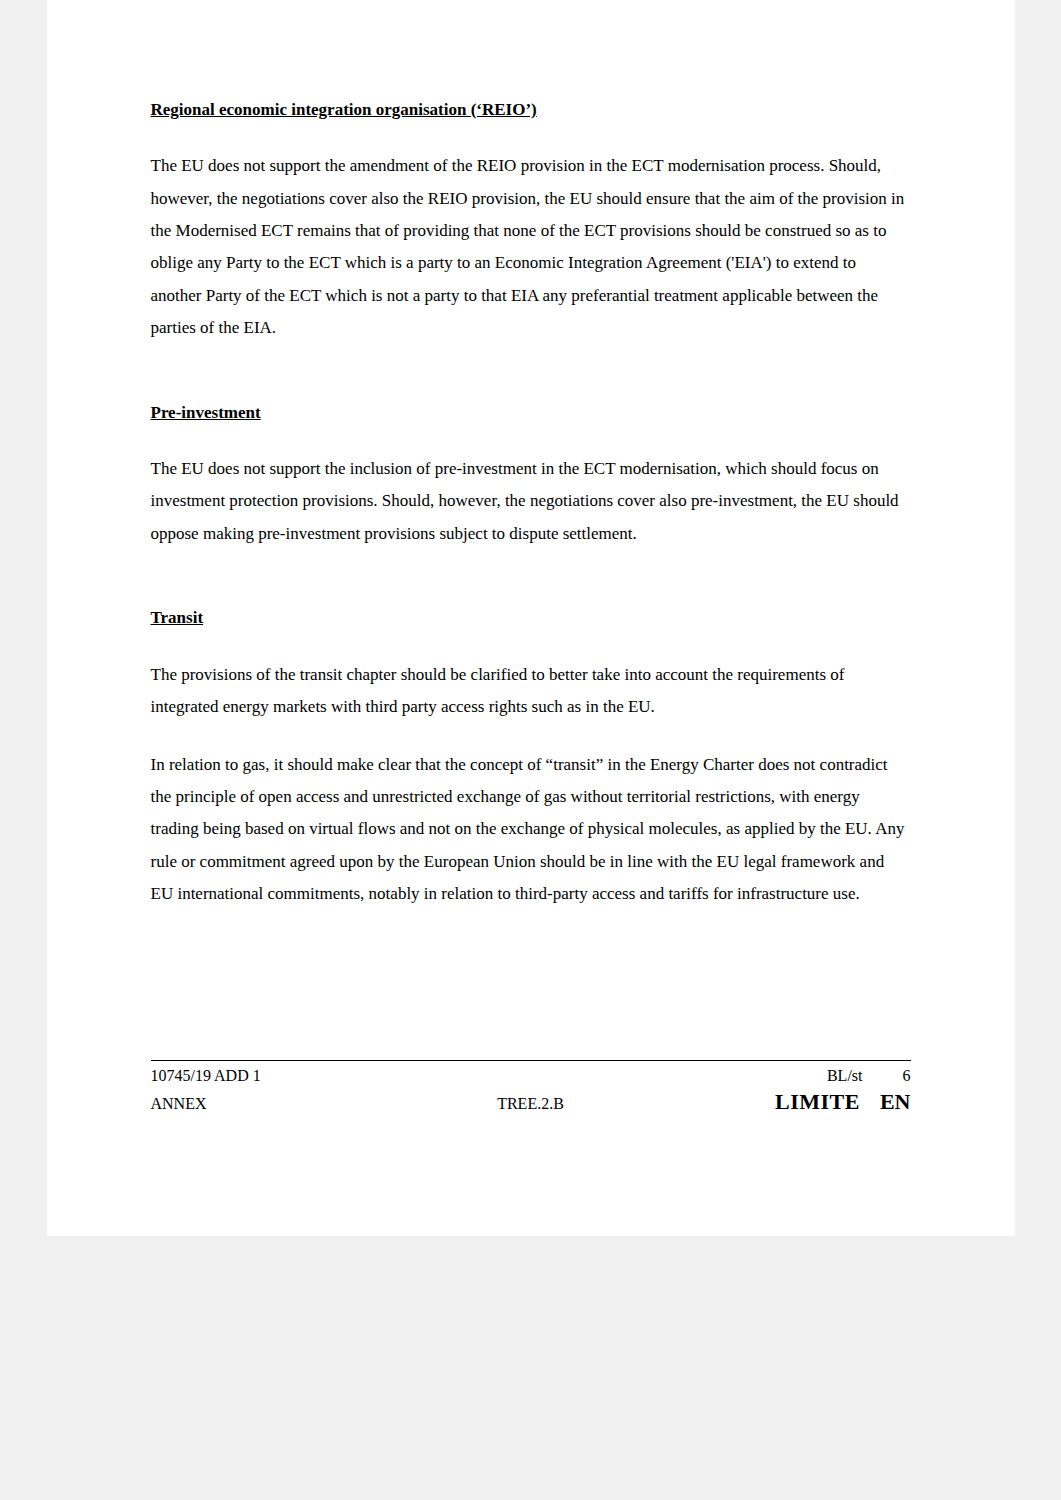Regional economic integration organisation (‘REIO’)
The EU does not support the amendment of the REIO provision in the ECT modernisation process. Should, however, the negotiations cover also the REIO provision, the EU should ensure that the aim of the provision in the Modernised ECT remains that of providing that none of the ECT provisions should be construed so as to oblige any Party to the ECT which is a party to an Economic Integration Agreement ('EIA') to extend to another Party of the ECT which is not a party to that EIA any preferantial treatment applicable between the parties of the EIA.
Pre-investment
The EU does not support the inclusion of pre-investment in the ECT modernisation, which should focus on investment protection provisions. Should, however, the negotiations cover also pre-investment, the EU should oppose making pre-investment provisions subject to dispute settlement.
Transit
The provisions of the transit chapter should be clarified to better take into account the requirements of integrated energy markets with third party access rights such as in the EU.
In relation to gas, it should make clear that the concept of “transit” in the Energy Charter does not contradict the principle of open access and unrestricted exchange of gas without territorial restrictions, with energy trading being based on virtual flows and not on the exchange of physical molecules, as applied by the EU. Any rule or commitment agreed upon by the European Union should be in line with the EU legal framework and EU international commitments, notably in relation to third-party access and tariffs for infrastructure use.
10745/19 ADD 1
BL/st 6
ANNEX
TREE.2.B
LIMITE EN